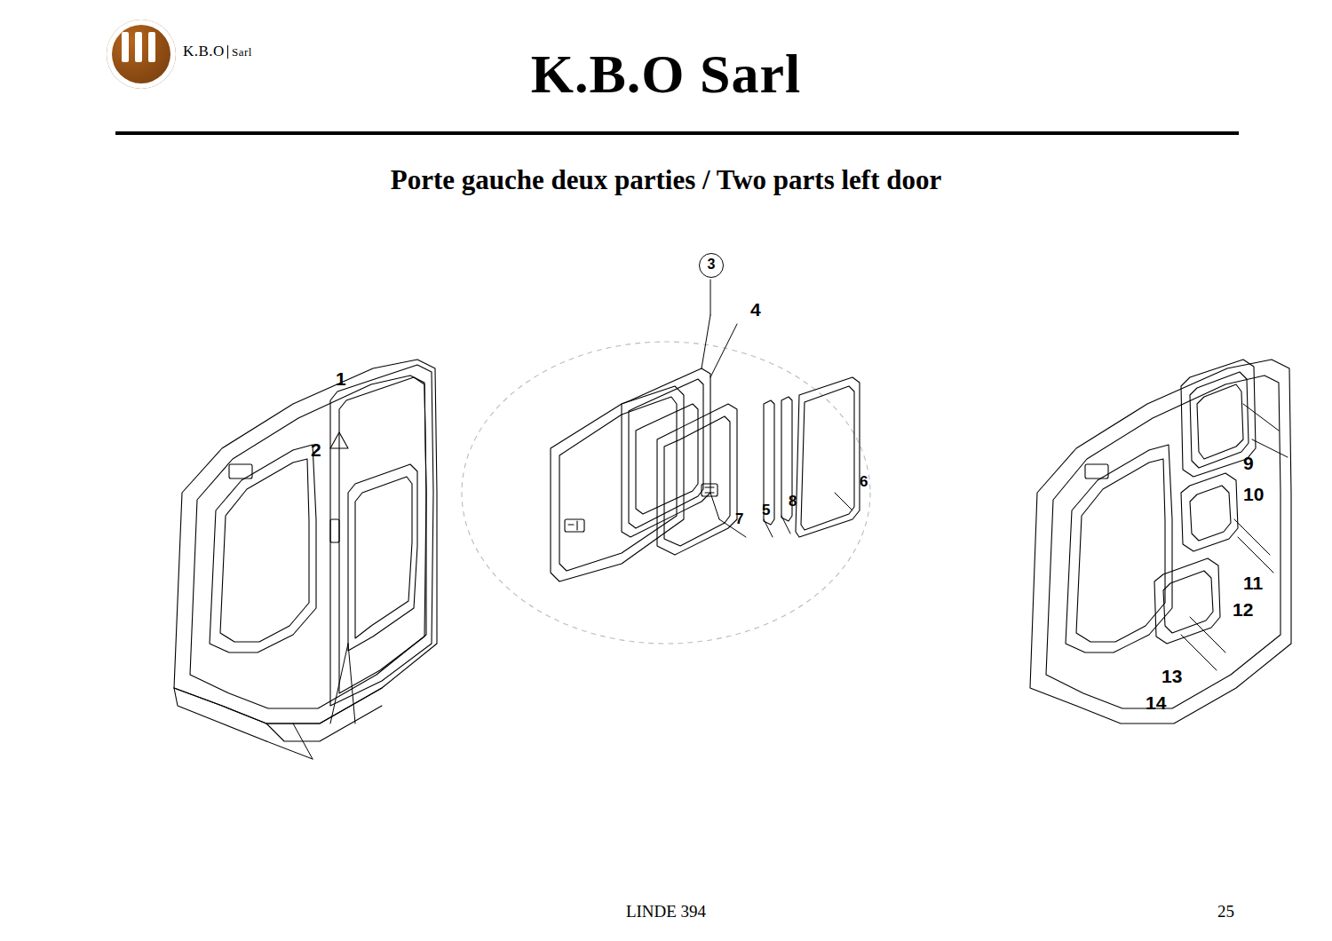K.B.OSarl
K.B.O Sarl
Porte gauche deux parties / Two parts left door
3
4
7
5
8
6
1
2
9
10
11
12
13
14
LINDE 394
25